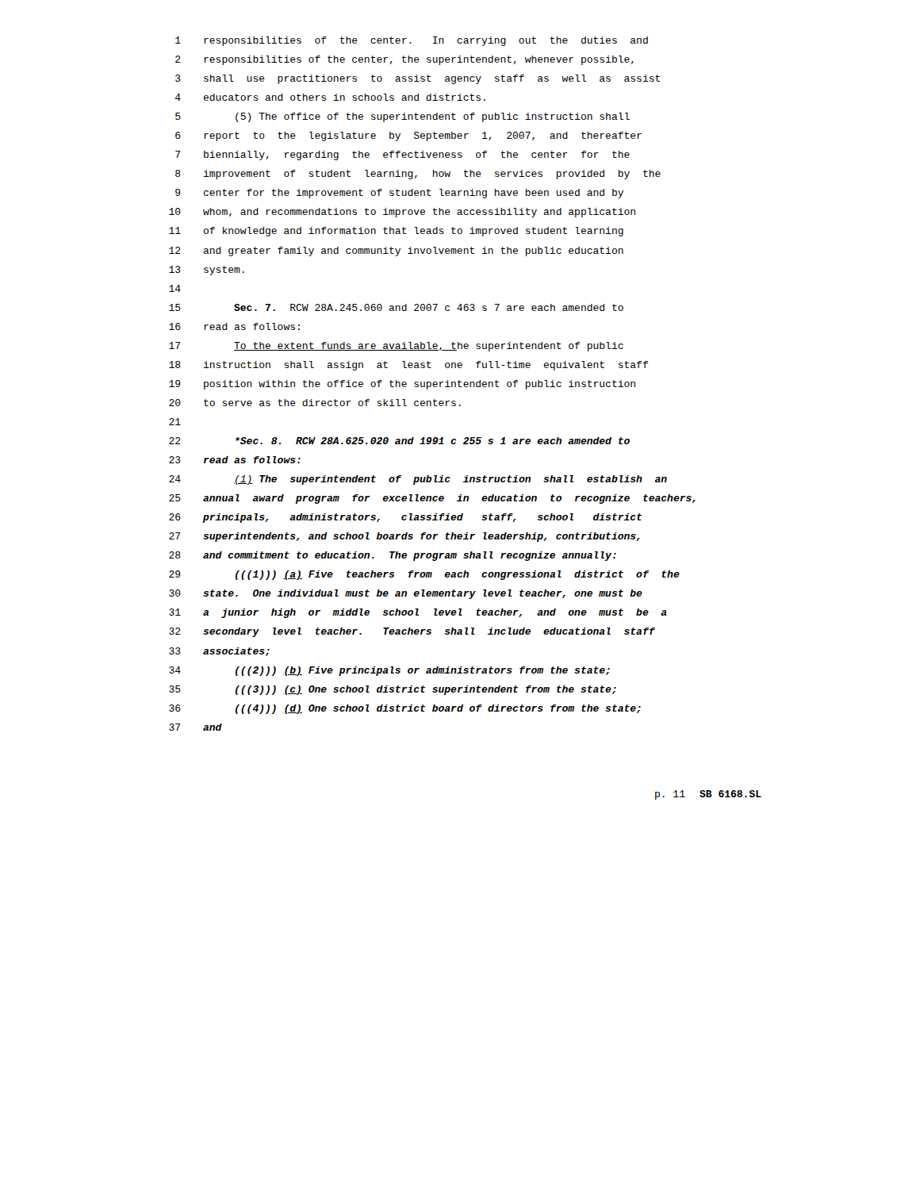responsibilities of the center. In carrying out the duties and
responsibilities of the center, the superintendent, whenever possible,
shall use practitioners to assist agency staff as well as assist
educators and others in schools and districts.
(5) The office of the superintendent of public instruction shall
report to the legislature by September 1, 2007, and thereafter
biennially, regarding the effectiveness of the center for the
improvement of student learning, how the services provided by the
center for the improvement of student learning have been used and by
whom, and recommendations to improve the accessibility and application
of knowledge and information that leads to improved student learning
and greater family and community involvement in the public education
system.
Sec. 7. RCW 28A.245.060 and 2007 c 463 s 7 are each amended to
read as follows:
To the extent funds are available, the superintendent of public
instruction shall assign at least one full-time equivalent staff
position within the office of the superintendent of public instruction
to serve as the director of skill centers.
*Sec. 8. RCW 28A.625.020 and 1991 c 255 s 1 are each amended to
read as follows:
(1) The superintendent of public instruction shall establish an
annual award program for excellence in education to recognize teachers,
principals, administrators, classified staff, school district
superintendents, and school boards for their leadership, contributions,
and commitment to education. The program shall recognize annually:
(((1))) (a) Five teachers from each congressional district of the
state. One individual must be an elementary level teacher, one must be
a junior high or middle school level teacher, and one must be a
secondary level teacher. Teachers shall include educational staff
associates;
(((2))) (b) Five principals or administrators from the state;
(((3))) (c) One school district superintendent from the state;
(((4))) (d) One school district board of directors from the state;
and
p. 11 SB 6168.SL